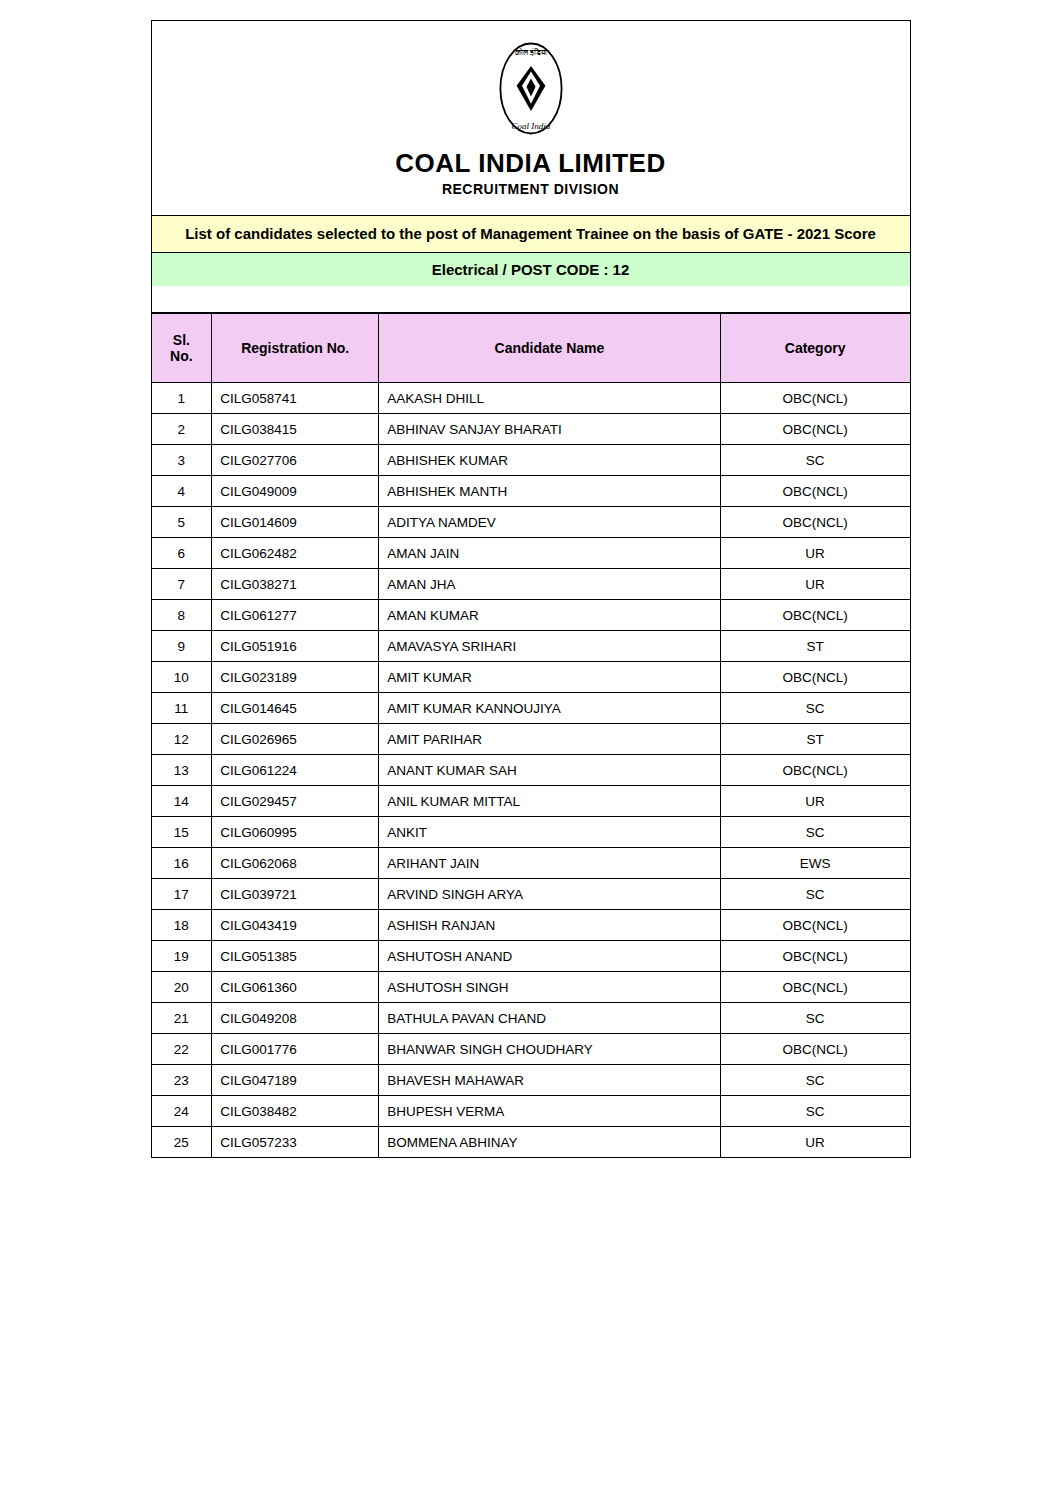COAL INDIA LIMITED
RECRUITMENT DIVISION
List of candidates selected to the post of Management Trainee on the basis of GATE - 2021 Score
Electrical / POST CODE : 12
| Sl. No. | Registration No. | Candidate Name | Category |
| --- | --- | --- | --- |
| 1 | CILG058741 | AAKASH DHILL | OBC(NCL) |
| 2 | CILG038415 | ABHINAV SANJAY BHARATI | OBC(NCL) |
| 3 | CILG027706 | ABHISHEK KUMAR | SC |
| 4 | CILG049009 | ABHISHEK MANTH | OBC(NCL) |
| 5 | CILG014609 | ADITYA NAMDEV | OBC(NCL) |
| 6 | CILG062482 | AMAN JAIN | UR |
| 7 | CILG038271 | AMAN JHA | UR |
| 8 | CILG061277 | AMAN KUMAR | OBC(NCL) |
| 9 | CILG051916 | AMAVASYA SRIHARI | ST |
| 10 | CILG023189 | AMIT KUMAR | OBC(NCL) |
| 11 | CILG014645 | AMIT KUMAR KANNOUJIYA | SC |
| 12 | CILG026965 | AMIT PARIHAR | ST |
| 13 | CILG061224 | ANANT KUMAR SAH | OBC(NCL) |
| 14 | CILG029457 | ANIL KUMAR MITTAL | UR |
| 15 | CILG060995 | ANKIT | SC |
| 16 | CILG062068 | ARIHANT JAIN | EWS |
| 17 | CILG039721 | ARVIND SINGH ARYA | SC |
| 18 | CILG043419 | ASHISH RANJAN | OBC(NCL) |
| 19 | CILG051385 | ASHUTOSH ANAND | OBC(NCL) |
| 20 | CILG061360 | ASHUTOSH SINGH | OBC(NCL) |
| 21 | CILG049208 | BATHULA PAVAN CHAND | SC |
| 22 | CILG001776 | BHANWAR SINGH CHOUDHARY | OBC(NCL) |
| 23 | CILG047189 | BHAVESH MAHAWAR | SC |
| 24 | CILG038482 | BHUPESH VERMA | SC |
| 25 | CILG057233 | BOMMENA ABHINAY | UR |